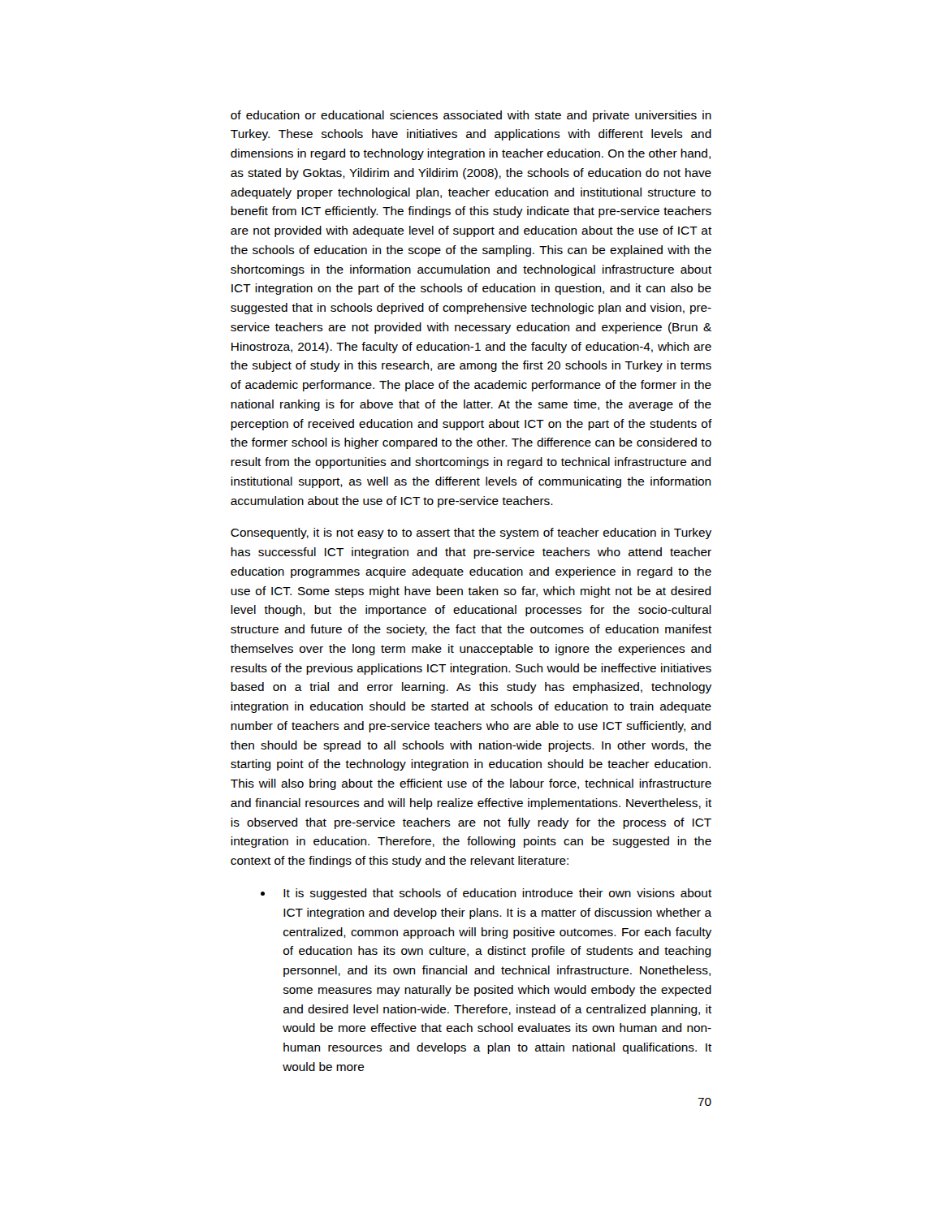of education or educational sciences associated with state and private universities in Turkey. These schools have initiatives and applications with different levels and dimensions in regard to technology integration in teacher education. On the other hand, as stated by Goktas, Yildirim and Yildirim (2008), the schools of education do not have adequately proper technological plan, teacher education and institutional structure to benefit from ICT efficiently. The findings of this study indicate that pre-service teachers are not provided with adequate level of support and education about the use of ICT at the schools of education in the scope of the sampling. This can be explained with the shortcomings in the information accumulation and technological infrastructure about ICT integration on the part of the schools of education in question, and it can also be suggested that in schools deprived of comprehensive technologic plan and vision, pre-service teachers are not provided with necessary education and experience (Brun & Hinostroza, 2014). The faculty of education-1 and the faculty of education-4, which are the subject of study in this research, are among the first 20 schools in Turkey in terms of academic performance. The place of the academic performance of the former in the national ranking is for above that of the latter. At the same time, the average of the perception of received education and support about ICT on the part of the students of the former school is higher compared to the other. The difference can be considered to result from the opportunities and shortcomings in regard to technical infrastructure and institutional support, as well as the different levels of communicating the information accumulation about the use of ICT to pre-service teachers.
Consequently, it is not easy to to assert that the system of teacher education in Turkey has successful ICT integration and that pre-service teachers who attend teacher education programmes acquire adequate education and experience in regard to the use of ICT. Some steps might have been taken so far, which might not be at desired level though, but the importance of educational processes for the socio-cultural structure and future of the society, the fact that the outcomes of education manifest themselves over the long term make it unacceptable to ignore the experiences and results of the previous applications ICT integration. Such would be ineffective initiatives based on a trial and error learning. As this study has emphasized, technology integration in education should be started at schools of education to train adequate number of teachers and pre-service teachers who are able to use ICT sufficiently, and then should be spread to all schools with nation-wide projects. In other words, the starting point of the technology integration in education should be teacher education. This will also bring about the efficient use of the labour force, technical infrastructure and financial resources and will help realize effective implementations. Nevertheless, it is observed that pre-service teachers are not fully ready for the process of ICT integration in education. Therefore, the following points can be suggested in the context of the findings of this study and the relevant literature:
It is suggested that schools of education introduce their own visions about ICT integration and develop their plans. It is a matter of discussion whether a centralized, common approach will bring positive outcomes. For each faculty of education has its own culture, a distinct profile of students and teaching personnel, and its own financial and technical infrastructure. Nonetheless, some measures may naturally be posited which would embody the expected and desired level nation-wide. Therefore, instead of a centralized planning, it would be more effective that each school evaluates its own human and non-human resources and develops a plan to attain national qualifications. It would be more
70